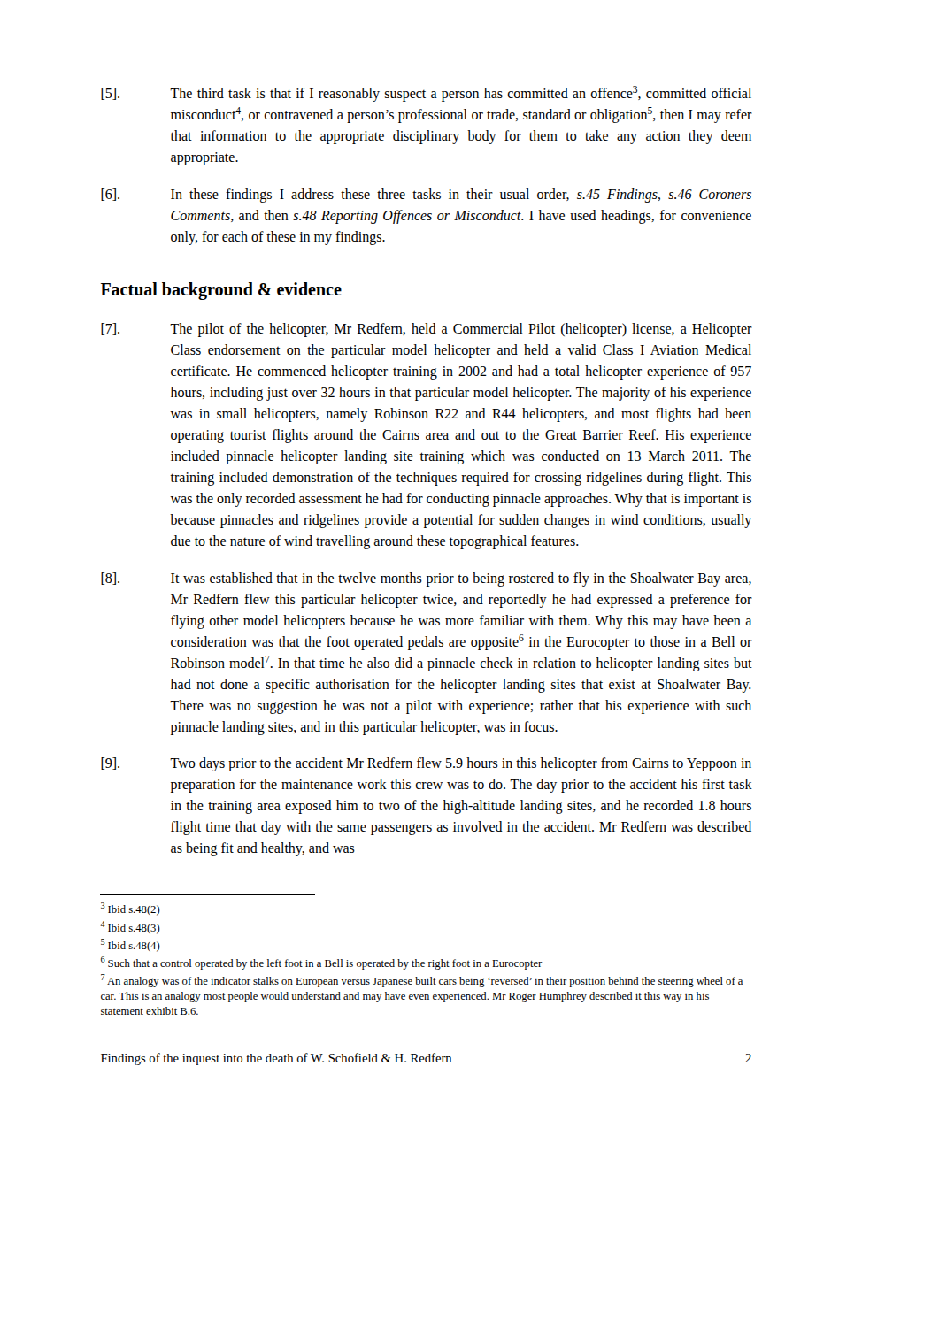[5].
The third task is that if I reasonably suspect a person has committed an offence3, committed official misconduct4, or contravened a person’s professional or trade, standard or obligation5, then I may refer that information to the appropriate disciplinary body for them to take any action they deem appropriate.
[6].
In these findings I address these three tasks in their usual order, s.45 Findings, s.46 Coroners Comments, and then s.48 Reporting Offences or Misconduct. I have used headings, for convenience only, for each of these in my findings.
Factual background & evidence
[7].
The pilot of the helicopter, Mr Redfern, held a Commercial Pilot (helicopter) license, a Helicopter Class endorsement on the particular model helicopter and held a valid Class I Aviation Medical certificate. He commenced helicopter training in 2002 and had a total helicopter experience of 957 hours, including just over 32 hours in that particular model helicopter. The majority of his experience was in small helicopters, namely Robinson R22 and R44 helicopters, and most flights had been operating tourist flights around the Cairns area and out to the Great Barrier Reef. His experience included pinnacle helicopter landing site training which was conducted on 13 March 2011. The training included demonstration of the techniques required for crossing ridgelines during flight. This was the only recorded assessment he had for conducting pinnacle approaches. Why that is important is because pinnacles and ridgelines provide a potential for sudden changes in wind conditions, usually due to the nature of wind travelling around these topographical features.
[8].
It was established that in the twelve months prior to being rostered to fly in the Shoalwater Bay area, Mr Redfern flew this particular helicopter twice, and reportedly he had expressed a preference for flying other model helicopters because he was more familiar with them. Why this may have been a consideration was that the foot operated pedals are opposite6 in the Eurocopter to those in a Bell or Robinson model7. In that time he also did a pinnacle check in relation to helicopter landing sites but had not done a specific authorisation for the helicopter landing sites that exist at Shoalwater Bay. There was no suggestion he was not a pilot with experience; rather that his experience with such pinnacle landing sites, and in this particular helicopter, was in focus.
[9].
Two days prior to the accident Mr Redfern flew 5.9 hours in this helicopter from Cairns to Yeppoon in preparation for the maintenance work this crew was to do. The day prior to the accident his first task in the training area exposed him to two of the high-altitude landing sites, and he recorded 1.8 hours flight time that day with the same passengers as involved in the accident. Mr Redfern was described as being fit and healthy, and was
3 Ibid s.48(2)
4 Ibid s.48(3)
5 Ibid s.48(4)
6 Such that a control operated by the left foot in a Bell is operated by the right foot in a Eurocopter
7 An analogy was of the indicator stalks on European versus Japanese built cars being ‘reversed’ in their position behind the steering wheel of a car. This is an analogy most people would understand and may have even experienced. Mr Roger Humphrey described it this way in his statement exhibit B.6.
Findings of the inquest into the death of W. Schofield & H. Redfern
2